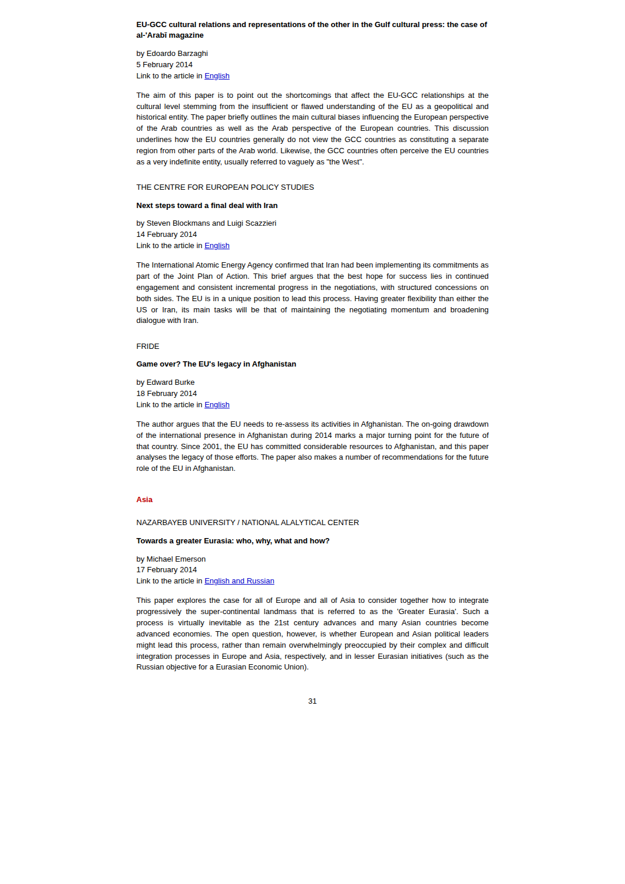EU-GCC cultural relations and representations of the other in the Gulf cultural press: the case of al-'Arabī magazine
by Edoardo Barzaghi 5 February 2014 Link to the article in English
The aim of this paper is to point out the shortcomings that affect the EU-GCC relationships at the cultural level stemming from the insufficient or flawed understanding of the EU as a geopolitical and historical entity. The paper briefly outlines the main cultural biases influencing the European perspective of the Arab countries as well as the Arab perspective of the European countries. This discussion underlines how the EU countries generally do not view the GCC countries as constituting a separate region from other parts of the Arab world. Likewise, the GCC countries often perceive the EU countries as a very indefinite entity, usually referred to vaguely as "the West".
THE CENTRE FOR EUROPEAN POLICY STUDIES
Next steps toward a final deal with Iran
by Steven Blockmans and Luigi Scazzieri 14 February 2014 Link to the article in English
The International Atomic Energy Agency confirmed that Iran had been implementing its commitments as part of the Joint Plan of Action. This brief argues that the best hope for success lies in continued engagement and consistent incremental progress in the negotiations, with structured concessions on both sides. The EU is in a unique position to lead this process. Having greater flexibility than either the US or Iran, its main tasks will be that of maintaining the negotiating momentum and broadening dialogue with Iran.
FRIDE
Game over? The EU's legacy in Afghanistan
by Edward Burke 18 February 2014 Link to the article in English
The author argues that the EU needs to re-assess its activities in Afghanistan. The on-going drawdown of the international presence in Afghanistan during 2014 marks a major turning point for the future of that country. Since 2001, the EU has committed considerable resources to Afghanistan, and this paper analyses the legacy of those efforts. The paper also makes a number of recommendations for the future role of the EU in Afghanistan.
Asia
NAZARBAYEB UNIVERSITY / NATIONAL ALALYTICAL CENTER
Towards a greater Eurasia: who, why, what and how?
by Michael Emerson 17 February 2014 Link to the article in English and Russian
This paper explores the case for all of Europe and all of Asia to consider together how to integrate progressively the super-continental landmass that is referred to as the 'Greater Eurasia'. Such a process is virtually inevitable as the 21st century advances and many Asian countries become advanced economies. The open question, however, is whether European and Asian political leaders might lead this process, rather than remain overwhelmingly preoccupied by their complex and difficult integration processes in Europe and Asia, respectively, and in lesser Eurasian initiatives (such as the Russian objective for a Eurasian Economic Union).
31